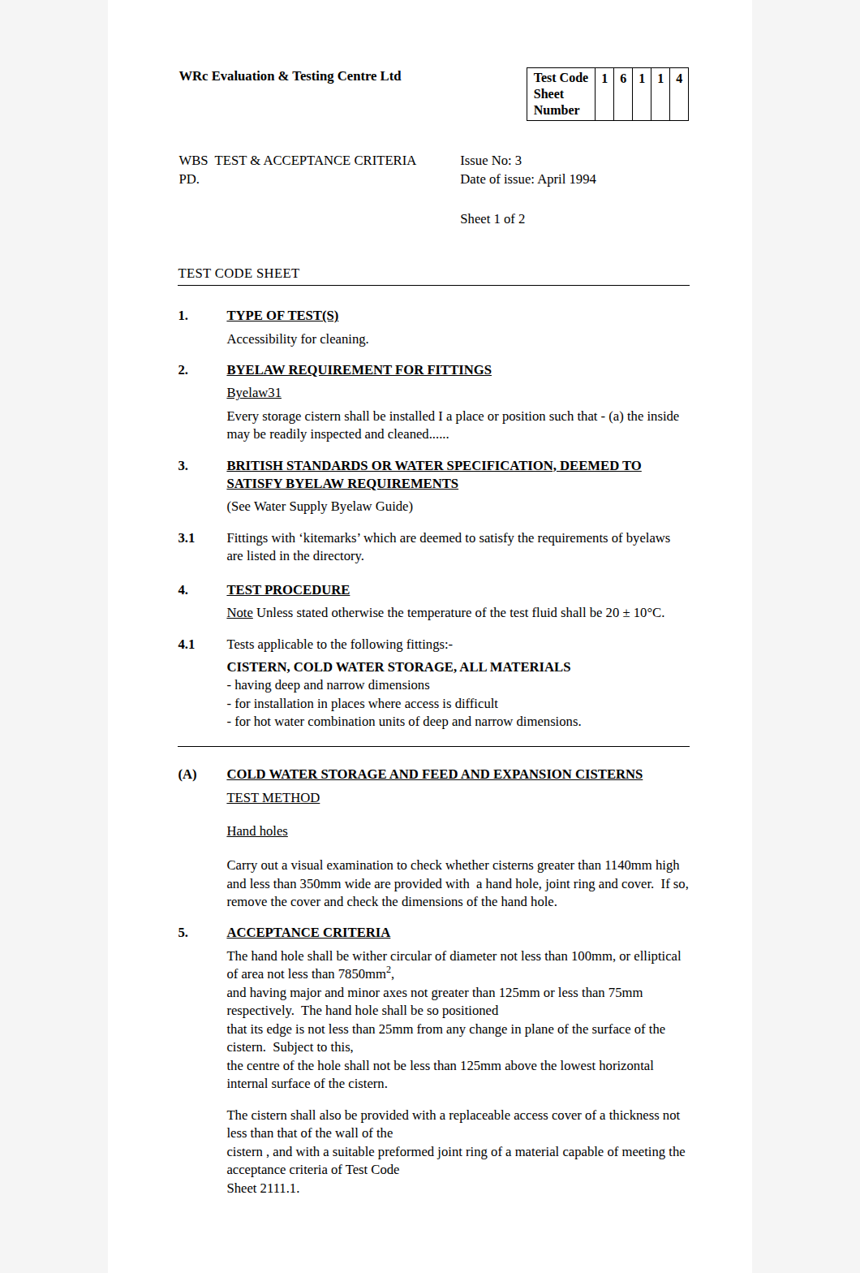| WRc Evaluation & Testing Centre Ltd | / Test Code Sheet Number / 1 / 6 / 1 / 1 / 4 / |
| WBS TEST & ACCEPTANCE CRITERIA PD. | Issue No: 3 Date of issue: April 1994 Sheet 1 of 2 |
TEST CODE SHEET
1.
Type of Test(s)
Accessibility for cleaning.
2.
Byelaw Requirement for Fittings
Byelaw31
Every storage cistern shall be installed I a place or position such that - (a) the inside may be readily inspected and cleaned......
3.
British Standards or Water Specification, Deemed to Satisfy Byelaw Requirements
(See Water Supply Byelaw Guide)
3.1
Fittings with ‘kitemarks’ which are deemed to satisfy the requirements of byelaws are listed in the directory.
4.
Test Procedure
Note Unless stated otherwise the temperature of the test fluid shall be 20 ± 10°C.
4.1
Tests applicable to the following fittings:-
CISTERN, COLD WATER STORAGE, ALL MATERIALS
- having deep and narrow dimensions
- for installation in places where access is difficult
- for hot water combination units of deep and narrow dimensions.
(A)
Cold Water Storage and Feed and Expansion Cisterns
TEST METHOD
Hand holes
Carry out a visual examination to check whether cisterns greater than 1140mm high and less than 350mm wide are provided with a hand hole, joint ring and cover. If so, remove the cover and check the dimensions of the hand hole.
5.
Acceptance Criteria
The hand hole shall be wither circular of diameter not less than 100mm, or elliptical of area not less than 7850mm2,
and having major and minor axes not greater than 125mm or less than 75mm respectively. The hand hole shall be so positioned
that its edge is not less than 25mm from any change in plane of the surface of the cistern. Subject to this,
the centre of the hole shall not be less than 125mm above the lowest horizontal internal surface of the cistern.
The cistern shall also be provided with a replaceable access cover of a thickness not less than that of the wall of the
cistern , and with a suitable preformed joint ring of a material capable of meeting the acceptance criteria of Test Code
Sheet 2111.1.